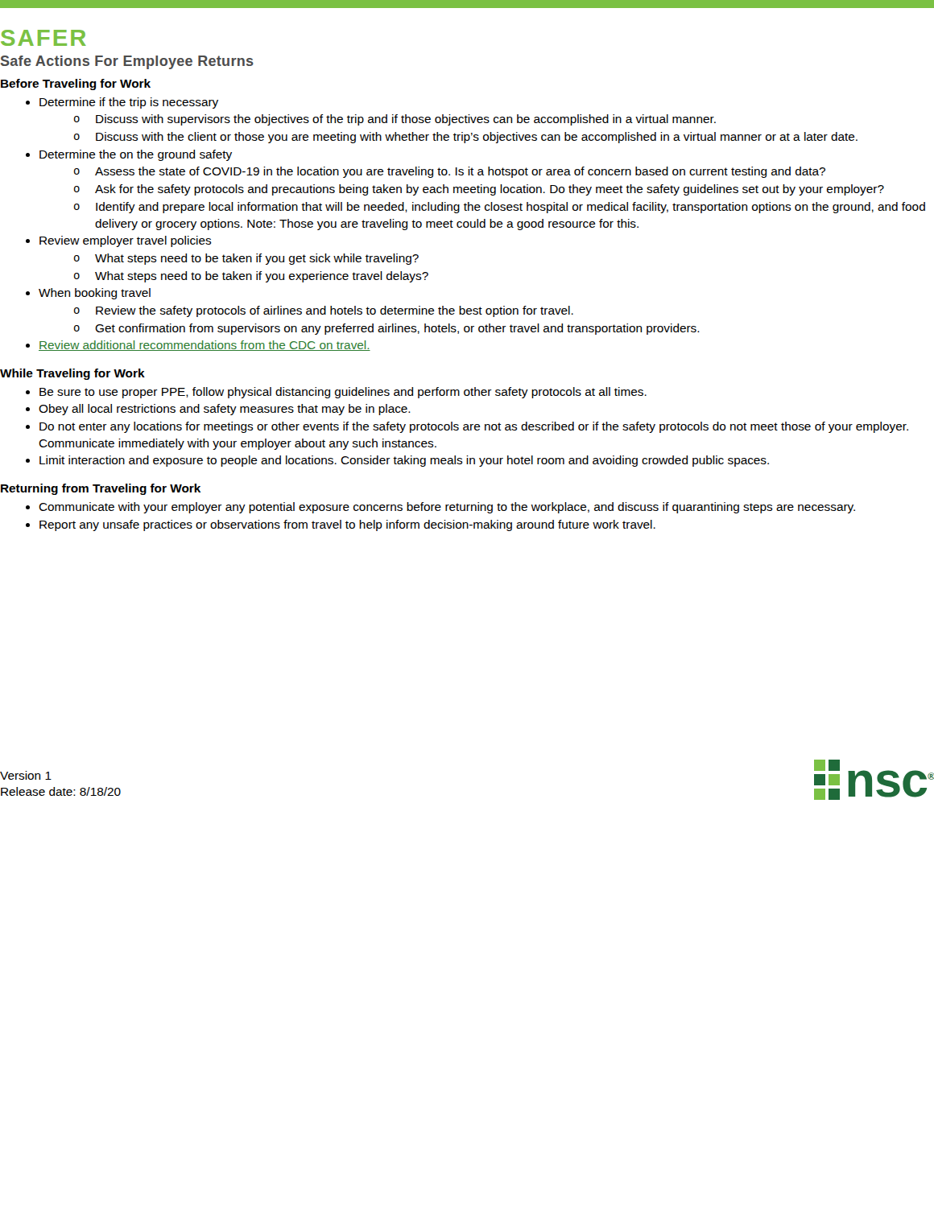SAFER
Safe Actions For Employee Returns
Before Traveling for Work
Determine if the trip is necessary
Discuss with supervisors the objectives of the trip and if those objectives can be accomplished in a virtual manner.
Discuss with the client or those you are meeting with whether the trip’s objectives can be accomplished in a virtual manner or at a later date.
Determine the on the ground safety
Assess the state of COVID-19 in the location you are traveling to. Is it a hotspot or area of concern based on current testing and data?
Ask for the safety protocols and precautions being taken by each meeting location. Do they meet the safety guidelines set out by your employer?
Identify and prepare local information that will be needed, including the closest hospital or medical facility, transportation options on the ground, and food delivery or grocery options. Note: Those you are traveling to meet could be a good resource for this.
Review employer travel policies
What steps need to be taken if you get sick while traveling?
What steps need to be taken if you experience travel delays?
When booking travel
Review the safety protocols of airlines and hotels to determine the best option for travel.
Get confirmation from supervisors on any preferred airlines, hotels, or other travel and transportation providers.
Review additional recommendations from the CDC on travel.
While Traveling for Work
Be sure to use proper PPE, follow physical distancing guidelines and perform other safety protocols at all times.
Obey all local restrictions and safety measures that may be in place.
Do not enter any locations for meetings or other events if the safety protocols are not as described or if the safety protocols do not meet those of your employer. Communicate immediately with your employer about any such instances.
Limit interaction and exposure to people and locations. Consider taking meals in your hotel room and avoiding crowded public spaces.
Returning from Traveling for Work
Communicate with your employer any potential exposure concerns before returning to the workplace, and discuss if quarantining steps are necessary.
Report any unsafe practices or observations from travel to help inform decision-making around future work travel.
Version 1
Release date: 8/18/20
nsc®